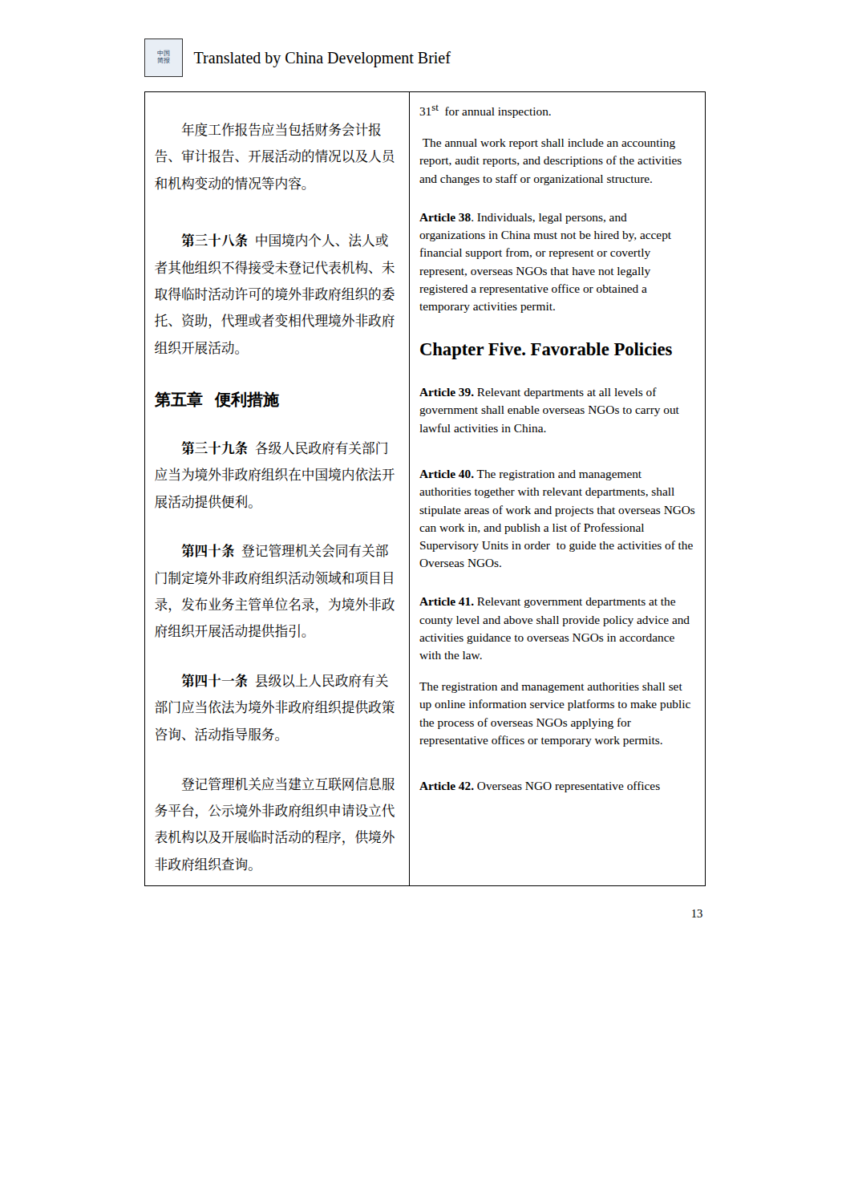中国
简报
Translated by China Development Brief
| 年度工作报告应当包括财务会计报告、审计报告、开展活动的情况以及人员和机构变动的情况等内容。 第三十八条 中国境内个人、法人或者其他组织不得接受未登记代表机构、未取得临时活动许可的境外非政府组织的委托、资助，代理或者变相代理境外非政府组织开展活动。 第五章 便利措施 第三十九条 各级人民政府有关部门应当为境外非政府组织在中国境内依法开展活动提供便利。 第四十条 登记管理机关会同有关部门制定境外非政府组织活动领域和项目目录，发布业务主管单位名录，为境外非政府组织开展活动提供指引。 第四十一条 县级以上人民政府有关部门应当依法为境外非政府组织提供政策咨询、活动指导服务。 登记管理机关应当建立互联网信息服务平台，公示境外非政府组织申请设立代表机构以及开展临时活动的程序，供境外非政府组织查询。 | 31 st for annual inspection. The annual work report shall include an accounting report, audit reports, and descriptions of the activities and changes to staff or organizational structure. Article 38 . Individuals, legal persons, and organizations in China must not be hired by, accept financial support from, or represent or covertly represent, overseas NGOs that have not legally registered a representative office or obtained a temporary activities permit. Chapter Five. Favorable Policies Article 39. Relevant departments at all levels of government shall enable overseas NGOs to carry out lawful activities in China. Article 40. The registration and management authorities together with relevant departments, shall stipulate areas of work and projects that overseas NGOs can work in, and publish a list of Professional Supervisory Units in order to guide the activities of the Overseas NGOs. Article 41. Relevant government departments at the county level and above shall provide policy advice and activities guidance to overseas NGOs in accordance with the law. The registration and management authorities shall set up online information service platforms to make public the process of overseas NGOs applying for representative offices or temporary work permits. Article 42. Overseas NGO representative offices |
13